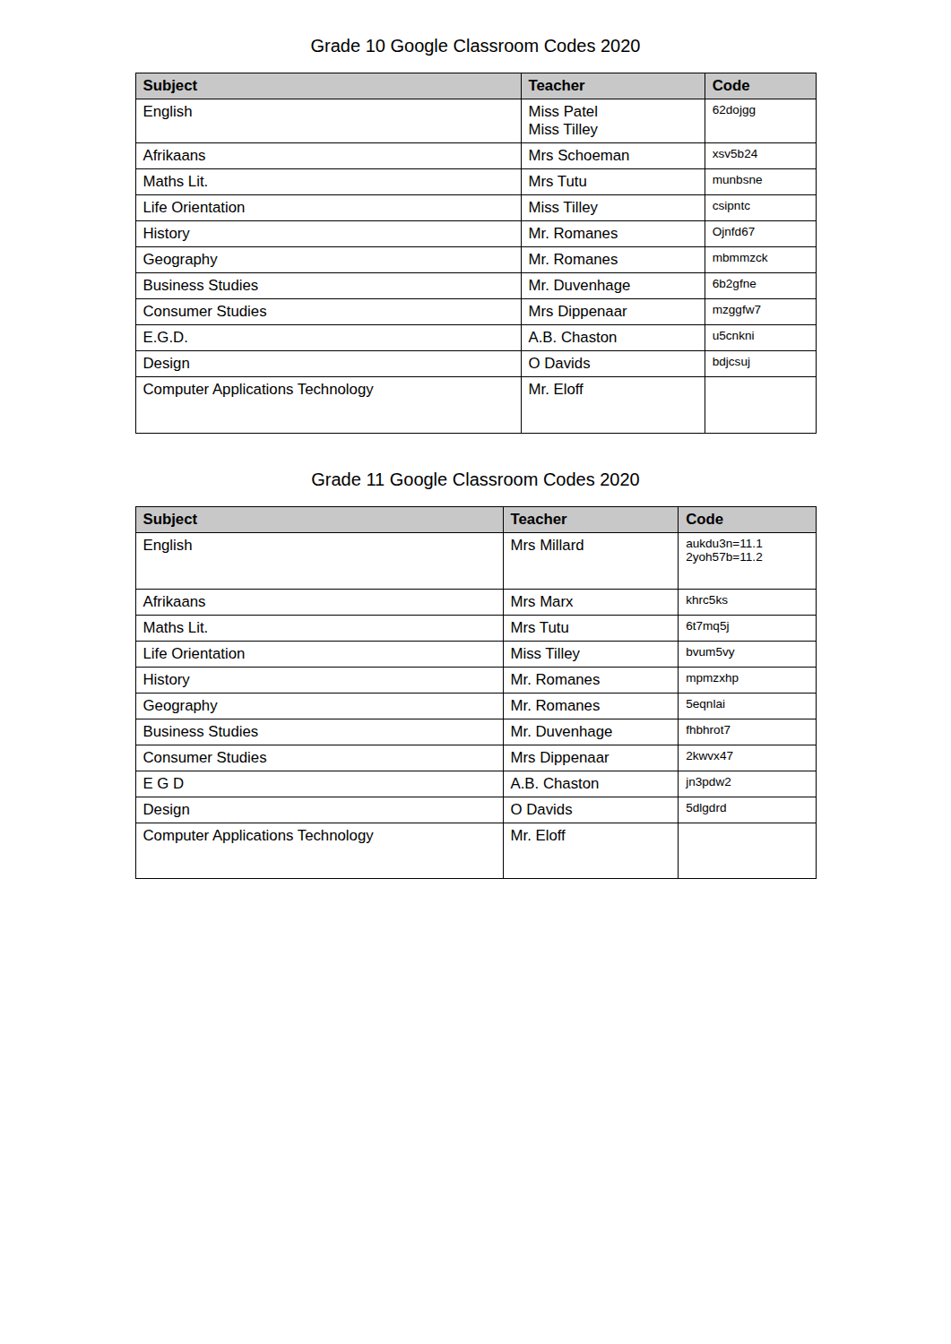Grade 10 Google Classroom Codes 2020
| Subject | Teacher | Code |
| --- | --- | --- |
| English | Miss Patel Miss Tilley | 62dojgg |
| Afrikaans | Mrs Schoeman | xsv5b24 |
| Maths Lit. | Mrs Tutu | munbsne |
| Life Orientation | Miss Tilley | csipntc |
| History | Mr. Romanes | Ojnfd67 |
| Geography | Mr. Romanes | mbmmzck |
| Business Studies | Mr. Duvenhage | 6b2gfne |
| Consumer Studies | Mrs Dippenaar | mzggfw7 |
| E.G.D. | A.B. Chaston | u5cnkni |
| Design | O Davids | bdjcsuj |
| Computer Applications Technology | Mr. Eloff | |
Grade 11 Google Classroom Codes 2020
| Subject | Teacher | Code |
| --- | --- | --- |
| English | Mrs Millard | aukdu3n=11.1 2yoh57b=11.2 |
| Afrikaans | Mrs Marx | khrc5ks |
| Maths Lit. | Mrs Tutu | 6t7mq5j |
| Life Orientation | Miss Tilley | bvum5vy |
| History | Mr. Romanes | mpmzxhp |
| Geography | Mr. Romanes | 5eqnlai |
| Business Studies | Mr. Duvenhage | fhbhrot7 |
| Consumer Studies | Mrs Dippenaar | 2kwvx47 |
| E G D | A.B. Chaston | jn3pdw2 |
| Design | O Davids | 5dlgdrd |
| Computer Applications Technology | Mr. Eloff | |